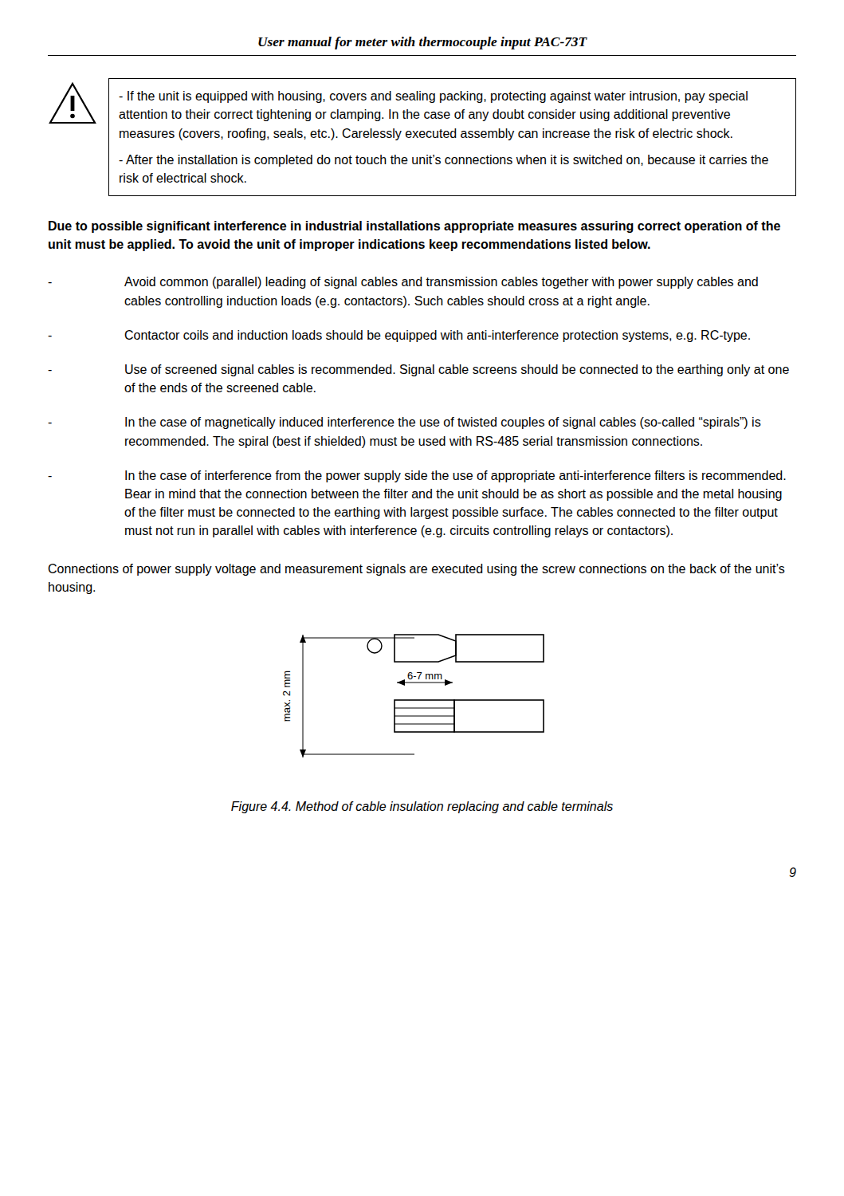User manual for meter with thermocouple input PAC-73T
- If the unit is equipped with housing, covers and sealing packing, protecting against water intrusion, pay special attention to their correct tightening or clamping. In the case of any doubt consider using additional preventive measures (covers, roofing, seals, etc.). Carelessly executed assembly can increase the risk of electric shock.
- After the installation is completed do not touch the unit’s connections when it is switched on, because it carries the risk of electrical shock.
Due to possible significant interference in industrial installations appropriate measures assuring correct operation of the unit must be applied. To avoid the unit of improper indications keep recommendations listed below.
Avoid common (parallel) leading of signal cables and transmission cables together with power supply cables and cables controlling induction loads (e.g. contactors). Such cables should cross at a right angle.
Contactor coils and induction loads should be equipped with anti-interference protection systems, e.g. RC-type.
Use of screened signal cables is recommended. Signal cable screens should be connected to the earthing only at one of the ends of the screened cable.
In the case of magnetically induced interference the use of twisted couples of signal cables (so-called “spirals”) is recommended. The spiral (best if shielded) must be used with RS-485 serial transmission connections.
In the case of interference from the power supply side the use of appropriate anti-interference filters is recommended. Bear in mind that the connection between the filter and the unit should be as short as possible and the metal housing of the filter must be connected to the earthing with largest possible surface. The cables connected to the filter output must not run in parallel with cables with interference (e.g. circuits controlling relays or contactors).
Connections of power supply voltage and measurement signals are executed using the screw connections on the back of the unit’s housing.
max. 2 mm 6-7 mm
Figure 4.4. Method of cable insulation replacing and cable terminals
9